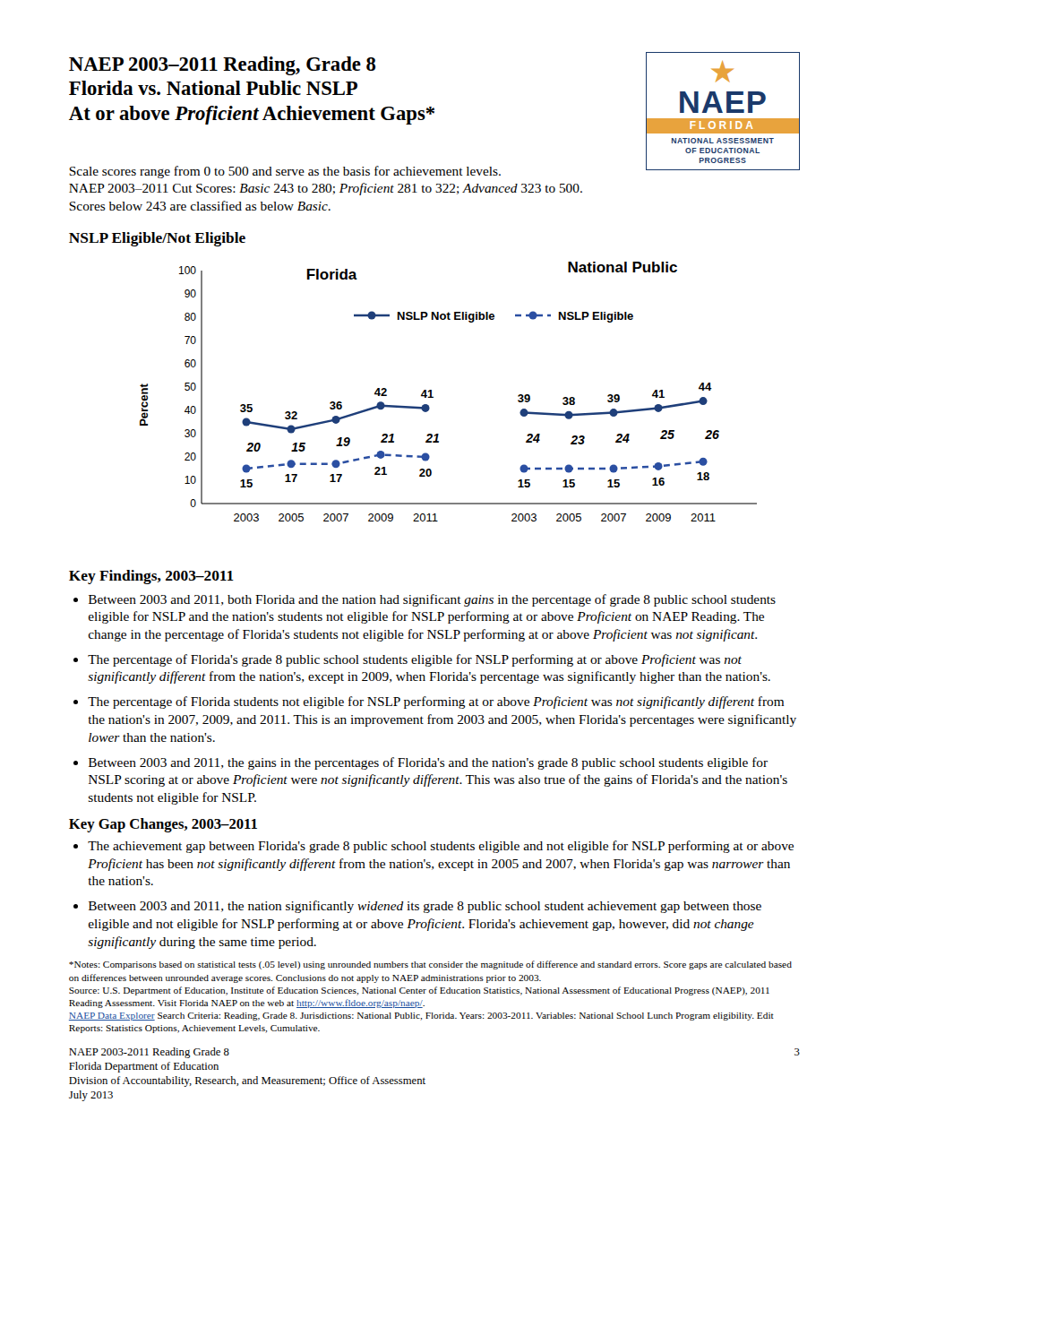★
NAEP
FLORIDA
NATIONAL ASSESSMENT
OF EDUCATIONAL
PROGRESS
NAEP 2003–2011 Reading, Grade 8
Florida vs. National Public NSLP
At or above Proficient Achievement Gaps*
Scale scores range from 0 to 500 and serve as the basis for achievement levels.
NAEP 2003–2011 Cut Scores: Basic 243 to 280; Proficient 281 to 322; Advanced 323 to 500.
Scores below 243 are classified as below Basic.
NSLP Eligible/Not Eligible
100 90 80 70 60 50 40 30 20 10 0 Percent Florida National Public NSLP Not Eligible NSLP Eligible 35 32 36 42 41 15 17 17 21 20 20 15 19 21 21 39 38 39 41 44 15 15 15 16 18 24 23 24 25 26 2003 2005 2007 2009 2011 2003 2005 2007 2009 2011
Key Findings, 2003–2011
Between 2003 and 2011, both Florida and the nation had significant gains in the percentage of grade 8 public school students eligible for NSLP and the nation's students not eligible for NSLP performing at or above Proficient on NAEP Reading. The change in the percentage of Florida's students not eligible for NSLP performing at or above Proficient was not significant.
The percentage of Florida's grade 8 public school students eligible for NSLP performing at or above Proficient was not significantly different from the nation's, except in 2009, when Florida's percentage was significantly higher than the nation's.
The percentage of Florida students not eligible for NSLP performing at or above Proficient was not significantly different from the nation's in 2007, 2009, and 2011. This is an improvement from 2003 and 2005, when Florida's percentages were significantly lower than the nation's.
Between 2003 and 2011, the gains in the percentages of Florida's and the nation's grade 8 public school students eligible for NSLP scoring at or above Proficient were not significantly different. This was also true of the gains of Florida's and the nation's students not eligible for NSLP.
Key Gap Changes, 2003–2011
The achievement gap between Florida's grade 8 public school students eligible and not eligible for NSLP performing at or above Proficient has been not significantly different from the nation's, except in 2005 and 2007, when Florida's gap was narrower than the nation's.
Between 2003 and 2011, the nation significantly widened its grade 8 public school student achievement gap between those eligible and not eligible for NSLP performing at or above Proficient. Florida's achievement gap, however, did not change significantly during the same time period.
*Notes: Comparisons based on statistical tests (.05 level) using unrounded numbers that consider the magnitude of difference and standard errors. Score gaps are calculated based on differences between unrounded average scores. Conclusions do not apply to NAEP administrations prior to 2003.
Source: U.S. Department of Education, Institute of Education Sciences, National Center of Education Statistics, National Assessment of Educational Progress (NAEP), 2011 Reading Assessment. Visit Florida NAEP on the web at http://www.fldoe.org/asp/naep/.
NAEP Data Explorer Search Criteria: Reading, Grade 8. Jurisdictions: National Public, Florida. Years: 2003-2011. Variables: National School Lunch Program eligibility. Edit Reports: Statistics Options, Achievement Levels, Cumulative.
3 NAEP 2003-2011 Reading Grade 8
Florida Department of Education
Division of Accountability, Research, and Measurement; Office of Assessment
July 2013